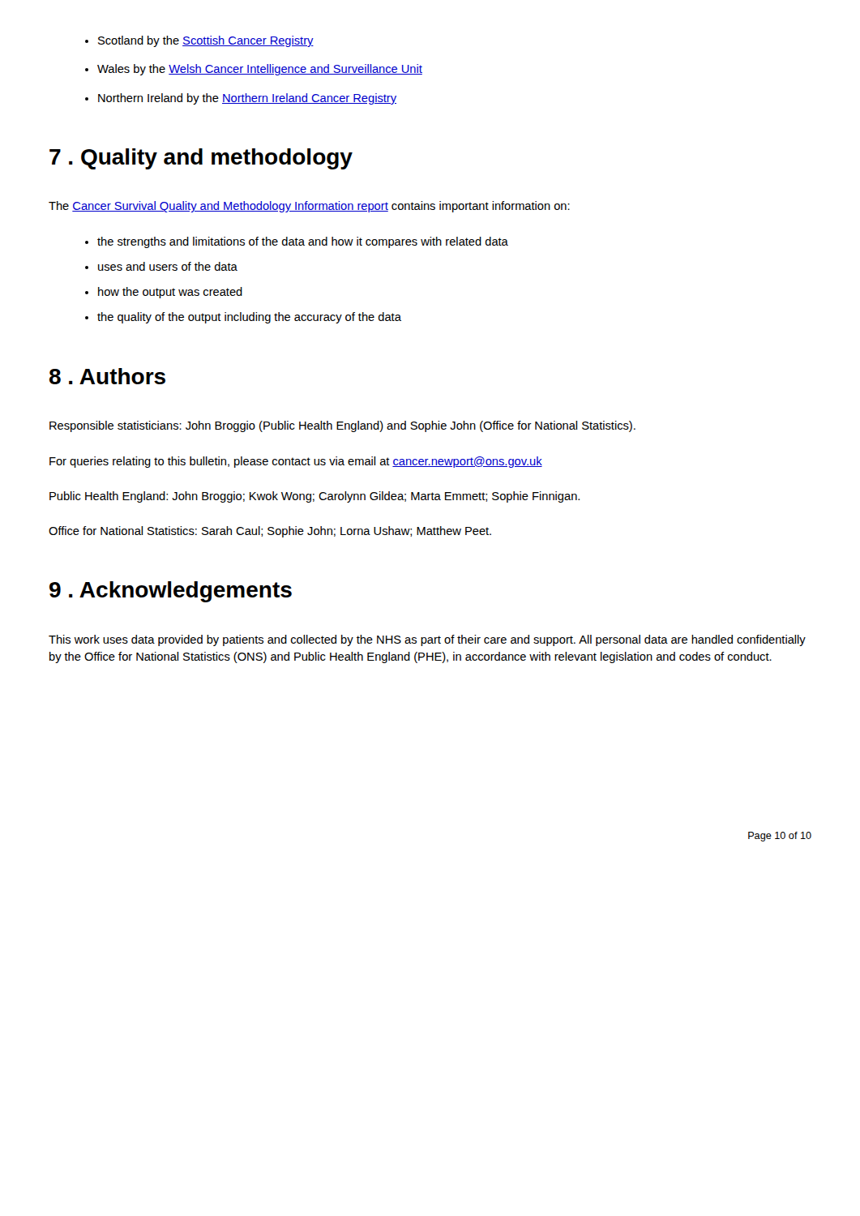Scotland by the Scottish Cancer Registry
Wales by the Welsh Cancer Intelligence and Surveillance Unit
Northern Ireland by the Northern Ireland Cancer Registry
7 . Quality and methodology
The Cancer Survival Quality and Methodology Information report contains important information on:
the strengths and limitations of the data and how it compares with related data
uses and users of the data
how the output was created
the quality of the output including the accuracy of the data
8 . Authors
Responsible statisticians: John Broggio (Public Health England) and Sophie John (Office for National Statistics).
For queries relating to this bulletin, please contact us via email at cancer.newport@ons.gov.uk
Public Health England: John Broggio; Kwok Wong; Carolynn Gildea; Marta Emmett; Sophie Finnigan.
Office for National Statistics: Sarah Caul; Sophie John; Lorna Ushaw; Matthew Peet.
9 . Acknowledgements
This work uses data provided by patients and collected by the NHS as part of their care and support. All personal data are handled confidentially by the Office for National Statistics (ONS) and Public Health England (PHE), in accordance with relevant legislation and codes of conduct.
Page 10 of 10